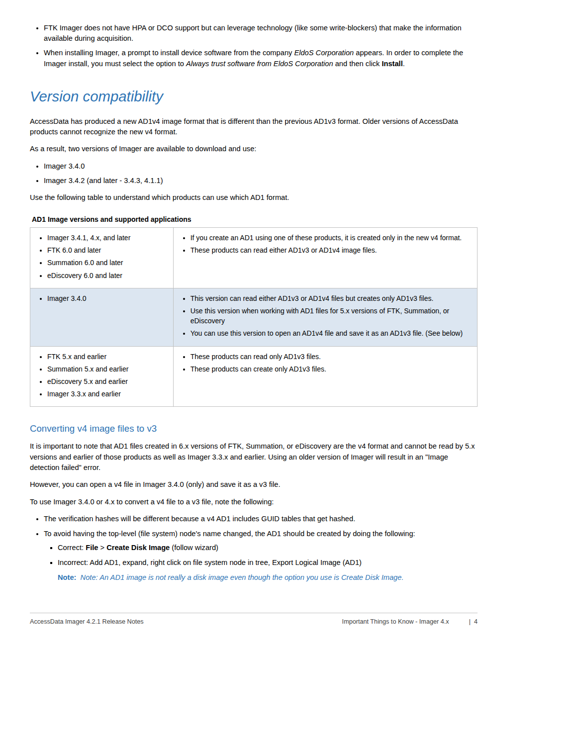FTK Imager does not have HPA or DCO support but can leverage technology (like some write-blockers) that make the information available during acquisition.
When installing Imager, a prompt to install device software from the company EldoS Corporation appears. In order to complete the Imager install, you must select the option to Always trust software from EldoS Corporation and then click Install.
Version compatibility
AccessData has produced a new AD1v4 image format that is different than the previous AD1v3 format. Older versions of AccessData products cannot recognize the new v4 format.
As a result, two versions of Imager are available to download and use:
Imager 3.4.0
Imager 3.4.2 (and later - 3.4.3, 4.1.1)
Use the following table to understand which products can use which AD1 format.
AD1 Image versions and supported applications
| Imager 3.4.1, 4.x, and later FTK 6.0 and later Summation 6.0 and later eDiscovery 6.0 and later | If you create an AD1 using one of these products, it is created only in the new v4 format. These products can read either AD1v3 or AD1v4 image files. |
| Imager 3.4.0 | This version can read either AD1v3 or AD1v4 files but creates only AD1v3 files. Use this version when working with AD1 files for 5.x versions of FTK, Summation, or eDiscovery You can use this version to open an AD1v4 file and save it as an AD1v3 file. (See below) |
| FTK 5.x and earlier Summation 5.x and earlier eDiscovery 5.x and earlier Imager 3.3.x and earlier | These products can read only AD1v3 files. These products can create only AD1v3 files. |
Converting v4 image files to v3
It is important to note that AD1 files created in 6.x versions of FTK, Summation, or eDiscovery are the v4 format and cannot be read by 5.x versions and earlier of those products as well as Imager 3.3.x and earlier. Using an older version of Imager will result in an "Image detection failed" error.
However, you can open a v4 file in Imager 3.4.0 (only) and save it as a v3 file.
To use Imager 3.4.0 or 4.x to convert a v4 file to a v3 file, note the following:
The verification hashes will be different because a v4 AD1 includes GUID tables that get hashed.
To avoid having the top-level (file system) node's name changed, the AD1 should be created by doing the following:
Correct: File > Create Disk Image (follow wizard)
Incorrect: Add AD1, expand, right click on file system node in tree, Export Logical Image (AD1)
Note: Note: An AD1 image is not really a disk image even though the option you use is Create Disk Image.
AccessData Imager 4.2.1 Release Notes
Important Things to Know - Imager 4.x| 4